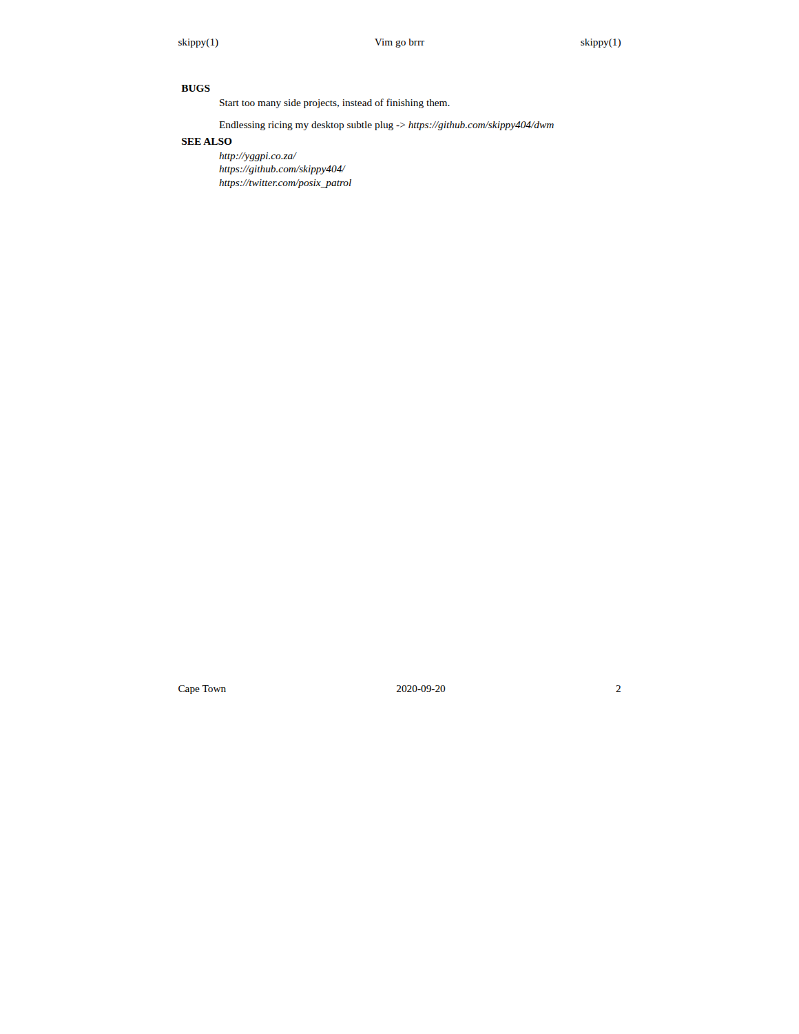skippy(1)
Vim go brrr
skippy(1)
BUGS
Start too many side projects, instead of finishing them.
Endlessing ricing my desktop subtle plug -> https://github.com/skippy404/dwm
SEE ALSO
http://yggpi.co.za/
https://github.com/skippy404/
https://twitter.com/posix_patrol
Cape Town
2020-09-20
2